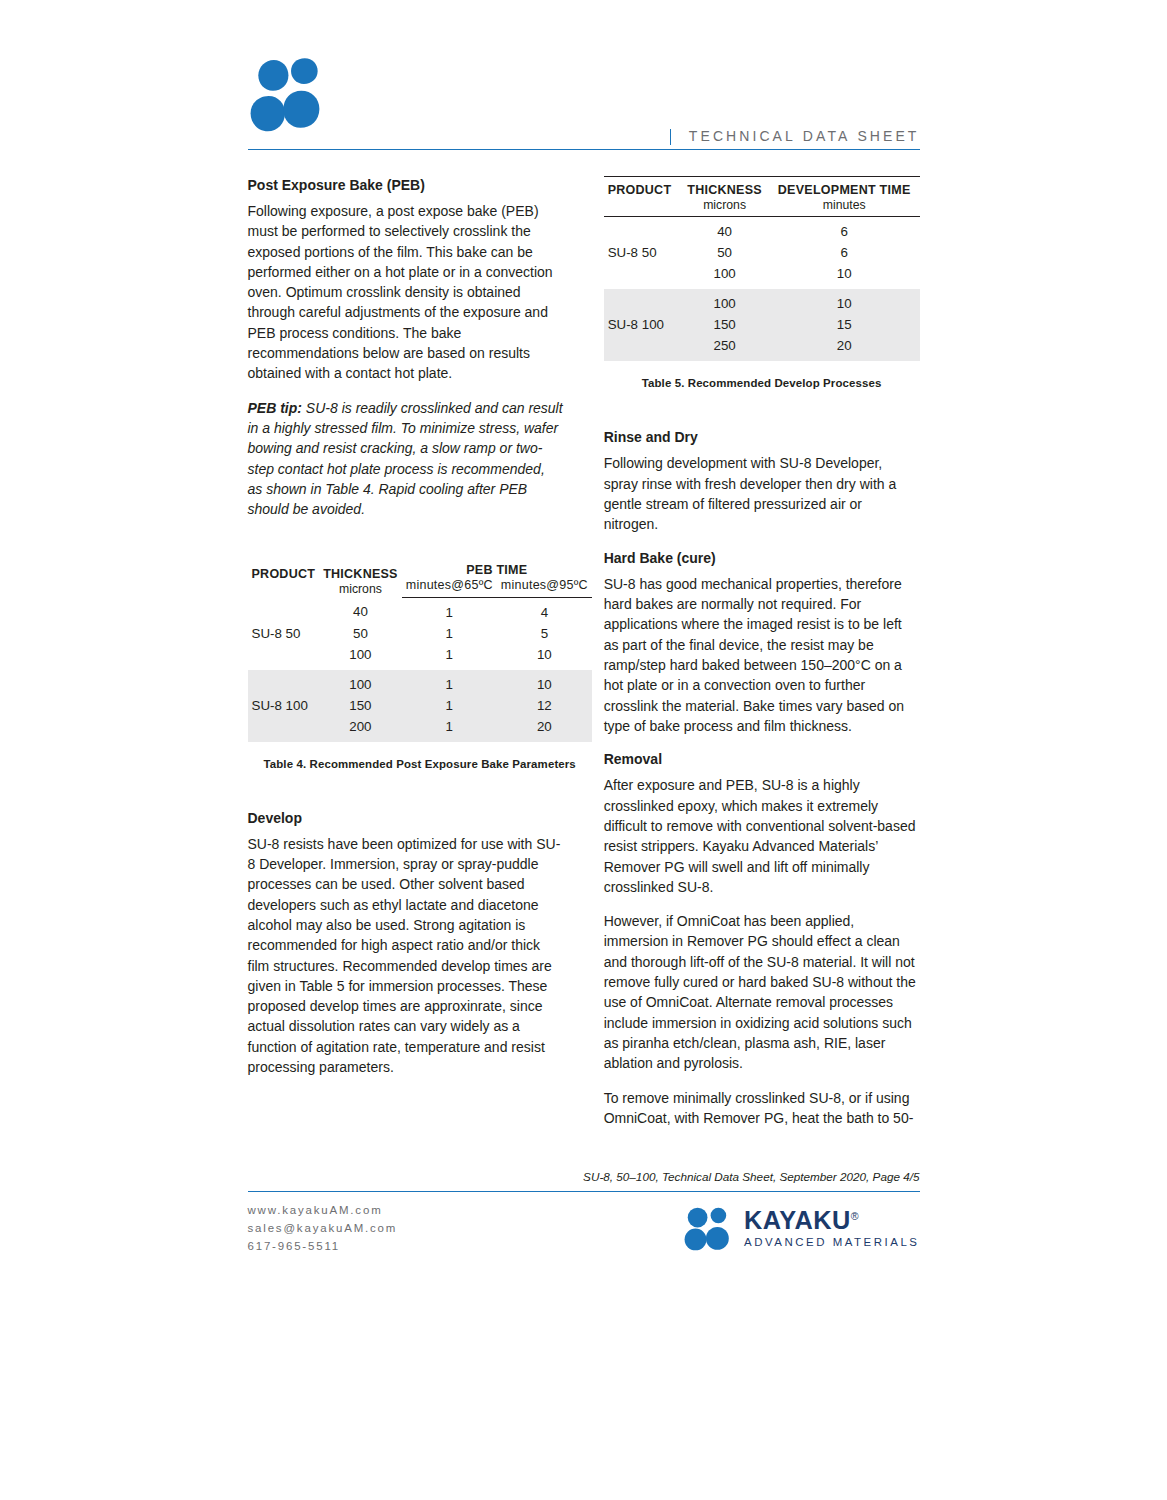Technical Data Sheet
Post Exposure Bake (PEB)
Following exposure, a post expose bake (PEB) must be performed to selectively crosslink the exposed portions of the film. This bake can be performed either on a hot plate or in a convection oven. Optimum crosslink density is obtained through careful adjustments of the exposure and PEB process conditions. The bake recommendations below are based on results obtained with a contact hot plate.
PEB tip: SU-8 is readily crosslinked and can result in a highly stressed film. To minimize stress, wafer bowing and resist cracking, a slow ramp or two-step contact hot plate process is recommended, as shown in Table 4. Rapid cooling after PEB should be avoided.
Table 4. Recommended Post Exposure Bake Parameters
| PRODUCT | THICKNESS microns | PEB TIME |
| --- | --- | --- |
| minutes@65ºC | minutes@95ºC |
| | 40 | 1 | 4 |
| SU-8 50 | 50 | 1 | 5 |
| | 100 | 1 | 10 |
| | 100 | 1 | 10 |
| SU-8 100 | 150 | 1 | 12 |
| | 200 | 1 | 20 |
Develop
SU-8 resists have been optimized for use with SU-8 Developer. Immersion, spray or spray-puddle processes can be used. Other solvent based developers such as ethyl lactate and diacetone alcohol may also be used. Strong agitation is recommended for high aspect ratio and/or thick film structures. Recommended develop times are given in Table 5 for immersion processes. These proposed develop times are approxinrate, since actual dissolution rates can vary widely as a function of agitation rate, temperature and resist processing parameters.
Table 5. Recommended Develop Processes
| PRODUCT | THICKNESS microns | DEVELOPMENT TIME minutes |
| --- | --- | --- |
| | 40 | 6 |
| SU-8 50 | 50 | 6 |
| | 100 | 10 |
| | 100 | 10 |
| SU-8 100 | 150 | 15 |
| | 250 | 20 |
Rinse and Dry
Following development with SU-8 Developer, spray rinse with fresh developer then dry with a gentle stream of filtered pressurized air or nitrogen.
Hard Bake (cure)
SU-8 has good mechanical properties, therefore hard bakes are normally not required. For applications where the imaged resist is to be left as part of the final device, the resist may be ramp/step hard baked between 150–200°C on a hot plate or in a convection oven to further crosslink the material. Bake times vary based on type of bake process and film thickness.
Removal
After exposure and PEB, SU-8 is a highly crosslinked epoxy, which makes it extremely difficult to remove with conventional solvent-based resist strippers. Kayaku Advanced Materials’ Remover PG will swell and lift off minimally crosslinked SU-8.
However, if OmniCoat has been applied, immersion in Remover PG should effect a clean and thorough lift-off of the SU-8 material. It will not remove fully cured or hard baked SU-8 without the use of OmniCoat. Alternate removal processes include immersion in oxidizing acid solutions such as piranha etch/clean, plasma ash, RIE, laser ablation and pyrolosis.
To remove minimally crosslinked SU-8, or if using OmniCoat, with Remover PG, heat the bath to 50-
SU-8, 50–100, Technical Data Sheet, September 2020, Page 4/5
www.kayakuAM.com
sales@kayakuAM.com
617-965-5511
KAYAKU®
ADVANCED MATERIALS